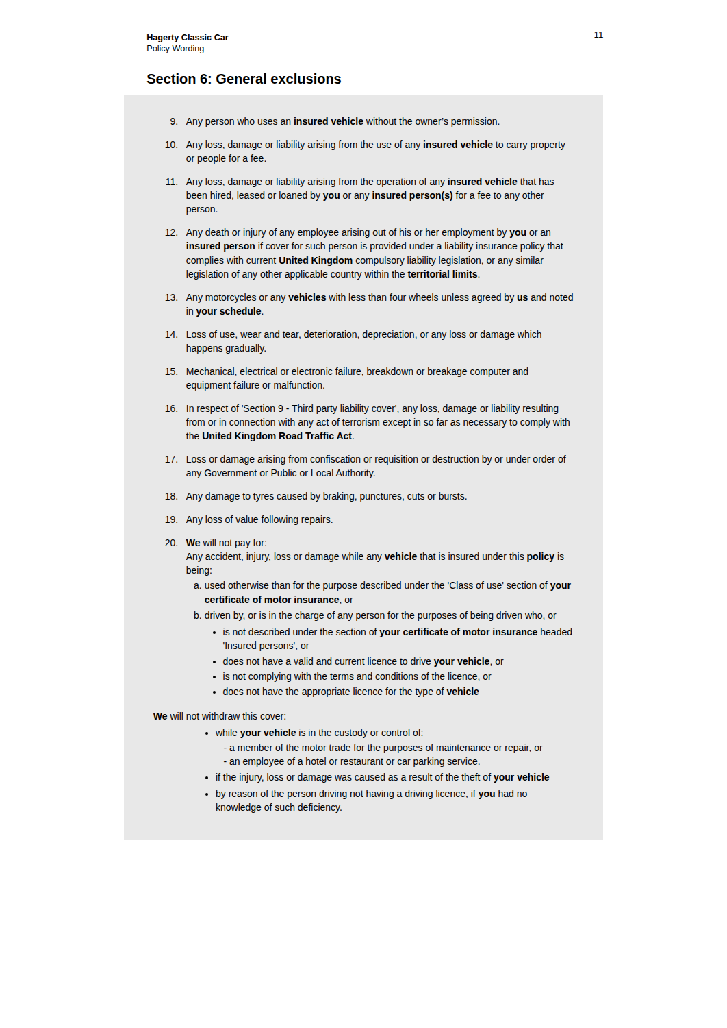11
Hagerty Classic Car
Policy Wording
Section 6: General exclusions
Any person who uses an insured vehicle without the owner’s permission.
Any loss, damage or liability arising from the use of any insured vehicle to carry property or people for a fee.
Any loss, damage or liability arising from the operation of any insured vehicle that has been hired, leased or loaned by you or any insured person(s) for a fee to any other person.
Any death or injury of any employee arising out of his or her employment by you or an insured person if cover for such person is provided under a liability insurance policy that complies with current United Kingdom compulsory liability legislation, or any similar legislation of any other applicable country within the territorial limits.
Any motorcycles or any vehicles with less than four wheels unless agreed by us and noted in your schedule.
Loss of use, wear and tear, deterioration, depreciation, or any loss or damage which happens gradually.
Mechanical, electrical or electronic failure, breakdown or breakage computer and equipment failure or malfunction.
In respect of 'Section 9 - Third party liability cover', any loss, damage or liability resulting from or in connection with any act of terrorism except in so far as necessary to comply with the United Kingdom Road Traffic Act.
Loss or damage arising from confiscation or requisition or destruction by or under order of any Government or Public or Local Authority.
Any damage to tyres caused by braking, punctures, cuts or bursts.
Any loss of value following repairs.
We will not pay for:
Any accident, injury, loss or damage while any vehicle that is insured under this policy is being:
used otherwise than for the purpose described under the 'Class of use' section of your certificate of motor insurance, or
driven by, or is in the charge of any person for the purposes of being driven who, or
is not described under the section of your certificate of motor insurance headed 'Insured persons', or
does not have a valid and current licence to drive your vehicle, or
is not complying with the terms and conditions of the licence, or
does not have the appropriate licence for the type of vehicle
We will not withdraw this cover:
while your vehicle is in the custody or control of:
a member of the motor trade for the purposes of maintenance or repair, or
an employee of a hotel or restaurant or car parking service.
if the injury, loss or damage was caused as a result of the theft of your vehicle
by reason of the person driving not having a driving licence, if you had no knowledge of such deficiency.